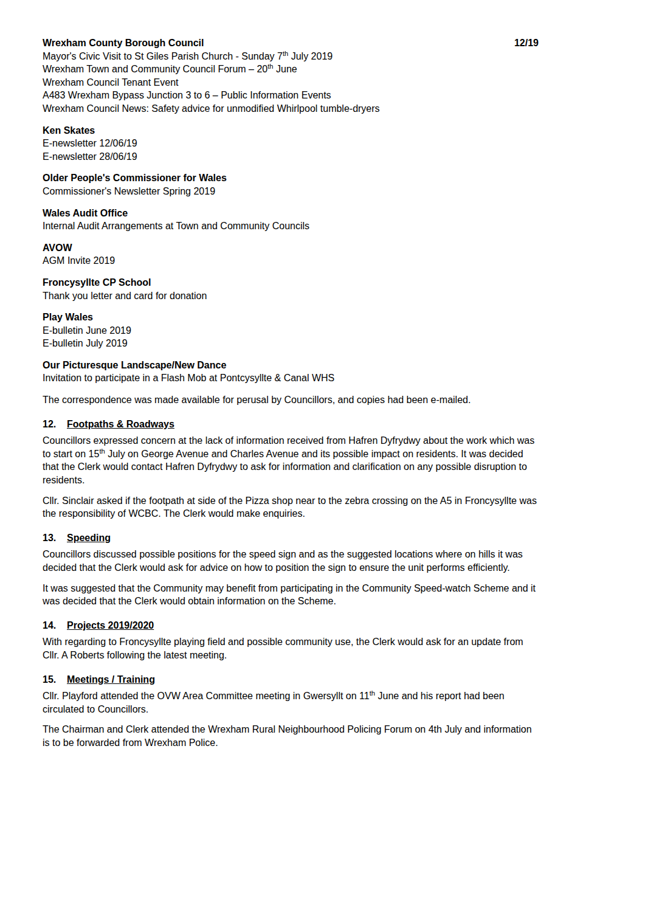Wrexham County Borough Council 12/19
Mayor's Civic Visit to St Giles Parish Church - Sunday 7th July 2019
Wrexham Town and Community Council Forum – 20th June
Wrexham Council Tenant Event
A483 Wrexham Bypass Junction 3 to 6 – Public Information Events
Wrexham Council News: Safety advice for unmodified Whirlpool tumble-dryers
Ken Skates
E-newsletter 12/06/19
E-newsletter 28/06/19
Older People's Commissioner for Wales
Commissioner's Newsletter Spring 2019
Wales Audit Office
Internal Audit Arrangements at Town and Community Councils
AVOW
AGM Invite 2019
Froncysyllte CP School
Thank you letter and card for donation
Play Wales
E-bulletin June 2019
E-bulletin July 2019
Our Picturesque Landscape/New Dance
Invitation to participate in a Flash Mob at Pontcysyllte & Canal WHS
The correspondence was made available for perusal by Councillors, and copies had been e-mailed.
12. Footpaths & Roadways
Councillors expressed concern at the lack of information received from Hafren Dyfrydwy about the work which was to start on 15th July on George Avenue and Charles Avenue and its possible impact on residents. It was decided that the Clerk would contact Hafren Dyfrydwy to ask for information and clarification on any possible disruption to residents.
Cllr. Sinclair asked if the footpath at side of the Pizza shop near to the zebra crossing on the A5 in Froncysyllte was the responsibility of WCBC. The Clerk would make enquiries.
13. Speeding
Councillors discussed possible positions for the speed sign and as the suggested locations where on hills it was decided that the Clerk would ask for advice on how to position the sign to ensure the unit performs efficiently.
It was suggested that the Community may benefit from participating in the Community Speed-watch Scheme and it was decided that the Clerk would obtain information on the Scheme.
14. Projects 2019/2020
With regarding to Froncysyllte playing field and possible community use, the Clerk would ask for an update from Cllr. A Roberts following the latest meeting.
15. Meetings / Training
Cllr. Playford attended the OVW Area Committee meeting in Gwersyllt on 11th June and his report had been circulated to Councillors.
The Chairman and Clerk attended the Wrexham Rural Neighbourhood Policing Forum on 4th July and information is to be forwarded from Wrexham Police.